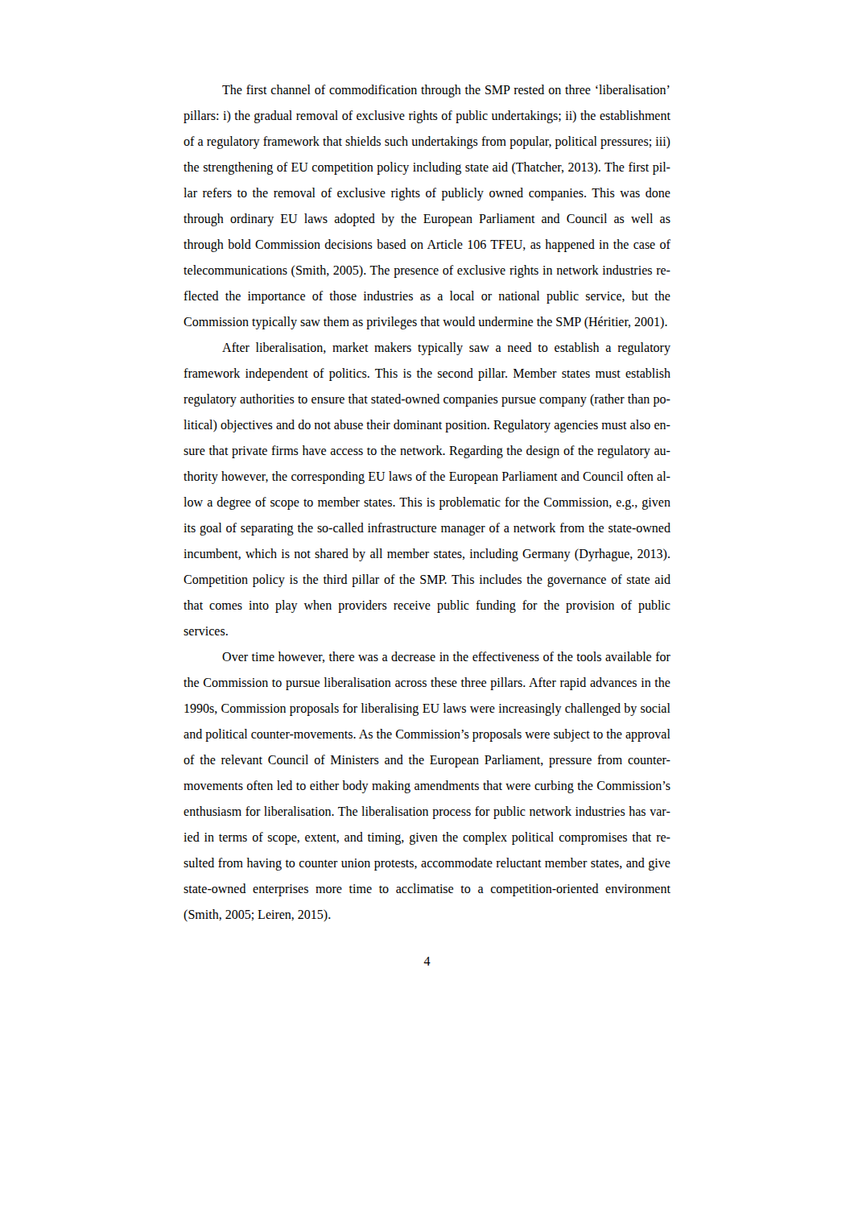The first channel of commodification through the SMP rested on three ‘liberalisation’ pillars: i) the gradual removal of exclusive rights of public undertakings; ii) the establishment of a regulatory framework that shields such undertakings from popular, political pressures; iii) the strengthening of EU competition policy including state aid (Thatcher, 2013). The first pillar refers to the removal of exclusive rights of publicly owned companies. This was done through ordinary EU laws adopted by the European Parliament and Council as well as through bold Commission decisions based on Article 106 TFEU, as happened in the case of telecommunications (Smith, 2005). The presence of exclusive rights in network industries reflected the importance of those industries as a local or national public service, but the Commission typically saw them as privileges that would undermine the SMP (Héritier, 2001).
After liberalisation, market makers typically saw a need to establish a regulatory framework independent of politics. This is the second pillar. Member states must establish regulatory authorities to ensure that stated-owned companies pursue company (rather than political) objectives and do not abuse their dominant position. Regulatory agencies must also ensure that private firms have access to the network. Regarding the design of the regulatory authority however, the corresponding EU laws of the European Parliament and Council often allow a degree of scope to member states. This is problematic for the Commission, e.g., given its goal of separating the so-called infrastructure manager of a network from the state-owned incumbent, which is not shared by all member states, including Germany (Dyrhague, 2013). Competition policy is the third pillar of the SMP. This includes the governance of state aid that comes into play when providers receive public funding for the provision of public services.
Over time however, there was a decrease in the effectiveness of the tools available for the Commission to pursue liberalisation across these three pillars. After rapid advances in the 1990s, Commission proposals for liberalising EU laws were increasingly challenged by social and political counter-movements. As the Commission’s proposals were subject to the approval of the relevant Council of Ministers and the European Parliament, pressure from counter-movements often led to either body making amendments that were curbing the Commission’s enthusiasm for liberalisation. The liberalisation process for public network industries has varied in terms of scope, extent, and timing, given the complex political compromises that resulted from having to counter union protests, accommodate reluctant member states, and give state-owned enterprises more time to acclimatise to a competition-oriented environment (Smith, 2005; Leiren, 2015).
4